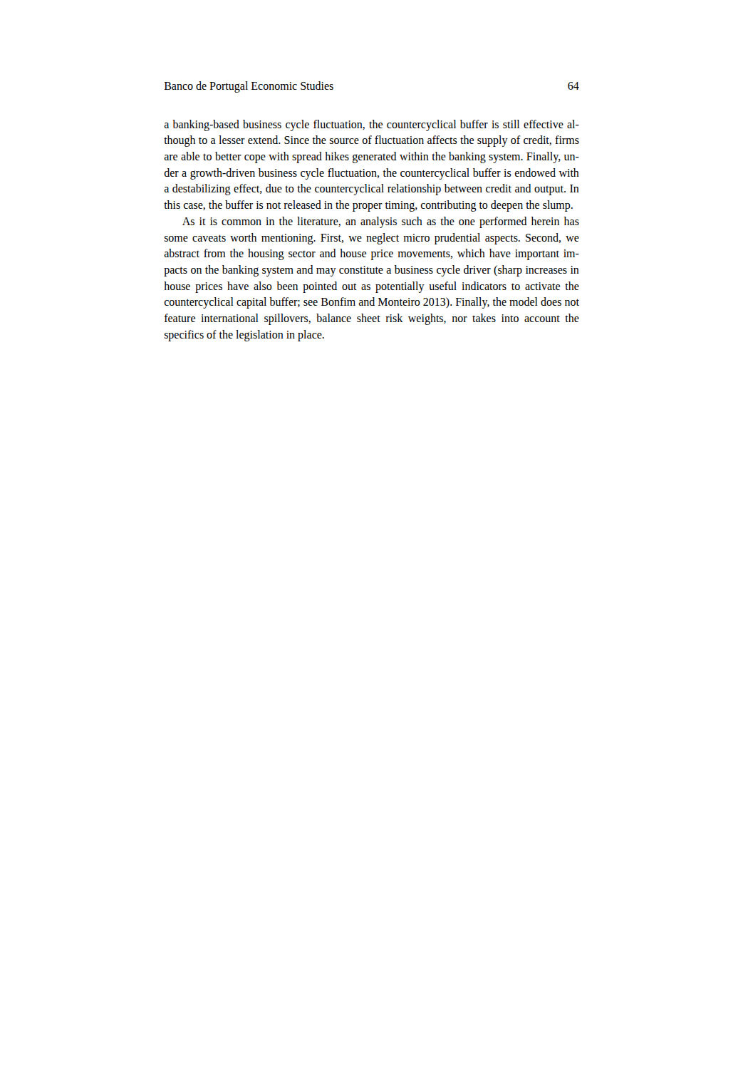Banco de Portugal Economic Studies 64
a banking-based business cycle fluctuation, the countercyclical buffer is still effective although to a lesser extend. Since the source of fluctuation affects the supply of credit, firms are able to better cope with spread hikes generated within the banking system. Finally, under a growth-driven business cycle fluctuation, the countercyclical buffer is endowed with a destabilizing effect, due to the countercyclical relationship between credit and output. In this case, the buffer is not released in the proper timing, contributing to deepen the slump.
As it is common in the literature, an analysis such as the one performed herein has some caveats worth mentioning. First, we neglect micro prudential aspects. Second, we abstract from the housing sector and house price movements, which have important impacts on the banking system and may constitute a business cycle driver (sharp increases in house prices have also been pointed out as potentially useful indicators to activate the countercyclical capital buffer; see Bonfim and Monteiro 2013). Finally, the model does not feature international spillovers, balance sheet risk weights, nor takes into account the specifics of the legislation in place.